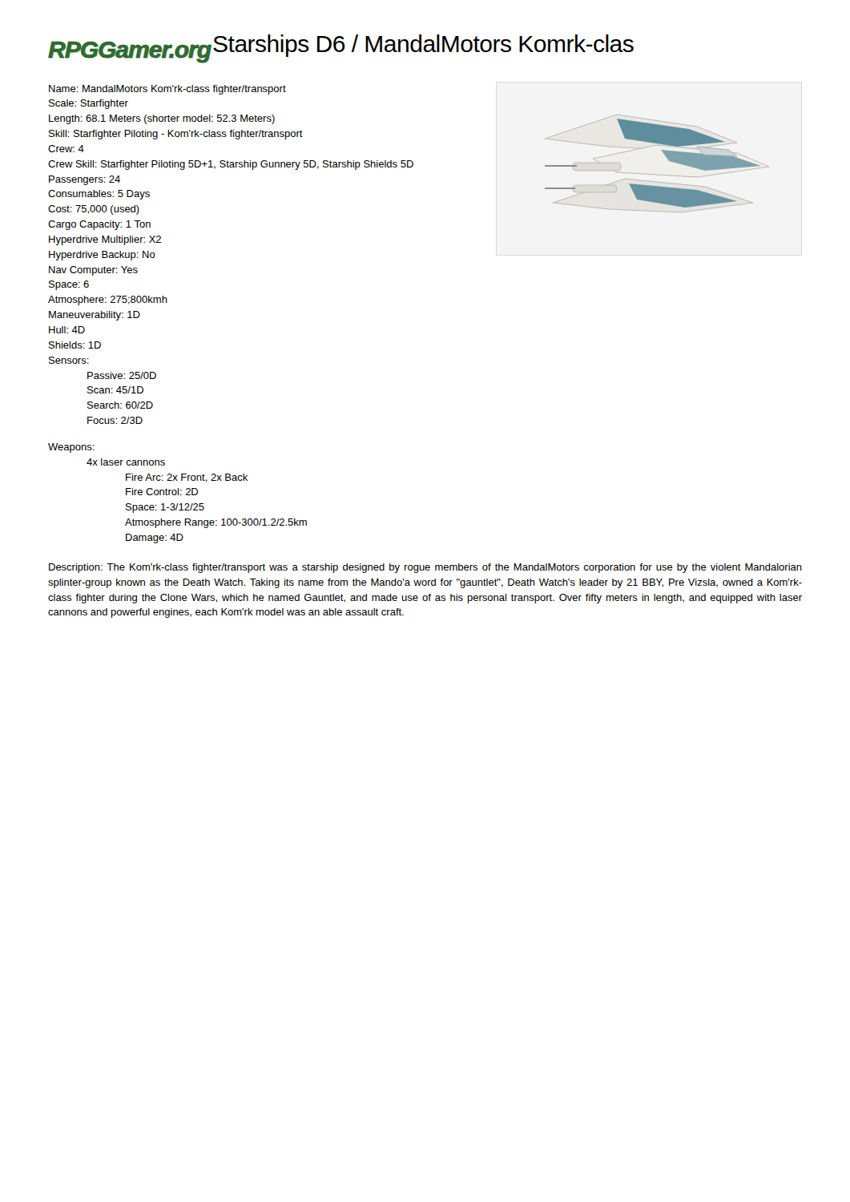RPGGamer.org
Starships D6 / MandalMotors Komrk-clas
Name: MandalMotors Kom'rk-class fighter/transport
Scale: Starfighter
Length: 68.1 Meters (shorter model: 52.3 Meters)
Skill: Starfighter Piloting - Kom'rk-class fighter/transport
Crew: 4
Crew Skill: Starfighter Piloting 5D+1, Starship Gunnery 5D, Starship Shields 5D
Passengers: 24
Consumables: 5 Days
Cost: 75,000 (used)
Cargo Capacity: 1 Ton
Hyperdrive Multiplier: X2
Hyperdrive Backup: No
Nav Computer: Yes
Space: 6
Atmosphere: 275;800kmh
Maneuverability: 1D
Hull: 4D
Shields: 1D
Sensors:
Passive: 25/0D
Scan: 45/1D
Search: 60/2D
Focus: 2/3D
Weapons:
4x laser cannons
Fire Arc: 2x Front, 2x Back
Fire Control: 2D
Space: 1-3/12/25
Atmosphere Range: 100-300/1.2/2.5km
Damage: 4D
Description: The Kom'rk-class fighter/transport was a starship designed by rogue members of the MandalMotors corporation for use by the violent Mandalorian splinter-group known as the Death Watch. Taking its name from the Mando'a word for "gauntlet", Death Watch's leader by 21 BBY, Pre Vizsla, owned a Kom'rk-class fighter during the Clone Wars, which he named Gauntlet, and made use of as his personal transport. Over fifty meters in length, and equipped with laser cannons and powerful engines, each Kom'rk model was an able assault craft.